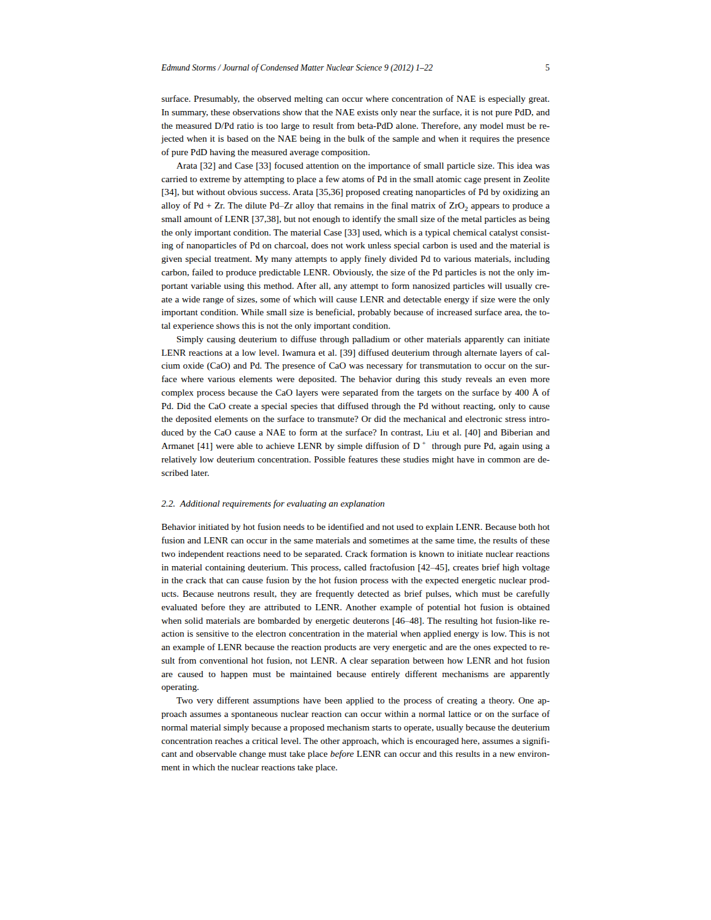Edmund Storms / Journal of Condensed Matter Nuclear Science 9 (2012) 1–22 5
surface. Presumably, the observed melting can occur where concentration of NAE is especially great. In summary, these observations show that the NAE exists only near the surface, it is not pure PdD, and the measured D/Pd ratio is too large to result from beta-PdD alone. Therefore, any model must be rejected when it is based on the NAE being in the bulk of the sample and when it requires the presence of pure PdD having the measured average composition.
Arata [32] and Case [33] focused attention on the importance of small particle size. This idea was carried to extreme by attempting to place a few atoms of Pd in the small atomic cage present in Zeolite [34], but without obvious success. Arata [35,36] proposed creating nanoparticles of Pd by oxidizing an alloy of Pd + Zr. The dilute Pd–Zr alloy that remains in the final matrix of ZrO2 appears to produce a small amount of LENR [37,38], but not enough to identify the small size of the metal particles as being the only important condition. The material Case [33] used, which is a typical chemical catalyst consisting of nanoparticles of Pd on charcoal, does not work unless special carbon is used and the material is given special treatment. My many attempts to apply finely divided Pd to various materials, including carbon, failed to produce predictable LENR. Obviously, the size of the Pd particles is not the only important variable using this method. After all, any attempt to form nanosized particles will usually create a wide range of sizes, some of which will cause LENR and detectable energy if size were the only important condition. While small size is beneficial, probably because of increased surface area, the total experience shows this is not the only important condition.
Simply causing deuterium to diffuse through palladium or other materials apparently can initiate LENR reactions at a low level. Iwamura et al. [39] diffused deuterium through alternate layers of calcium oxide (CaO) and Pd. The presence of CaO was necessary for transmutation to occur on the surface where various elements were deposited. The behavior during this study reveals an even more complex process because the CaO layers were separated from the targets on the surface by 400 Å of Pd. Did the CaO create a special species that diffused through the Pd without reacting, only to cause the deposited elements on the surface to transmute? Or did the mechanical and electronic stress introduced by the CaO cause a NAE to form at the surface? In contrast, Liu et al. [40] and Biberian and Armanet [41] were able to achieve LENR by simple diffusion of D + through pure Pd, again using a relatively low deuterium concentration. Possible features these studies might have in common are described later.
2.2. Additional requirements for evaluating an explanation
Behavior initiated by hot fusion needs to be identified and not used to explain LENR. Because both hot fusion and LENR can occur in the same materials and sometimes at the same time, the results of these two independent reactions need to be separated. Crack formation is known to initiate nuclear reactions in material containing deuterium. This process, called fractofusion [42–45], creates brief high voltage in the crack that can cause fusion by the hot fusion process with the expected energetic nuclear products. Because neutrons result, they are frequently detected as brief pulses, which must be carefully evaluated before they are attributed to LENR. Another example of potential hot fusion is obtained when solid materials are bombarded by energetic deuterons [46–48]. The resulting hot fusion-like reaction is sensitive to the electron concentration in the material when applied energy is low. This is not an example of LENR because the reaction products are very energetic and are the ones expected to result from conventional hot fusion, not LENR. A clear separation between how LENR and hot fusion are caused to happen must be maintained because entirely different mechanisms are apparently operating.
Two very different assumptions have been applied to the process of creating a theory. One approach assumes a spontaneous nuclear reaction can occur within a normal lattice or on the surface of normal material simply because a proposed mechanism starts to operate, usually because the deuterium concentration reaches a critical level. The other approach, which is encouraged here, assumes a significant and observable change must take place before LENR can occur and this results in a new environment in which the nuclear reactions take place.